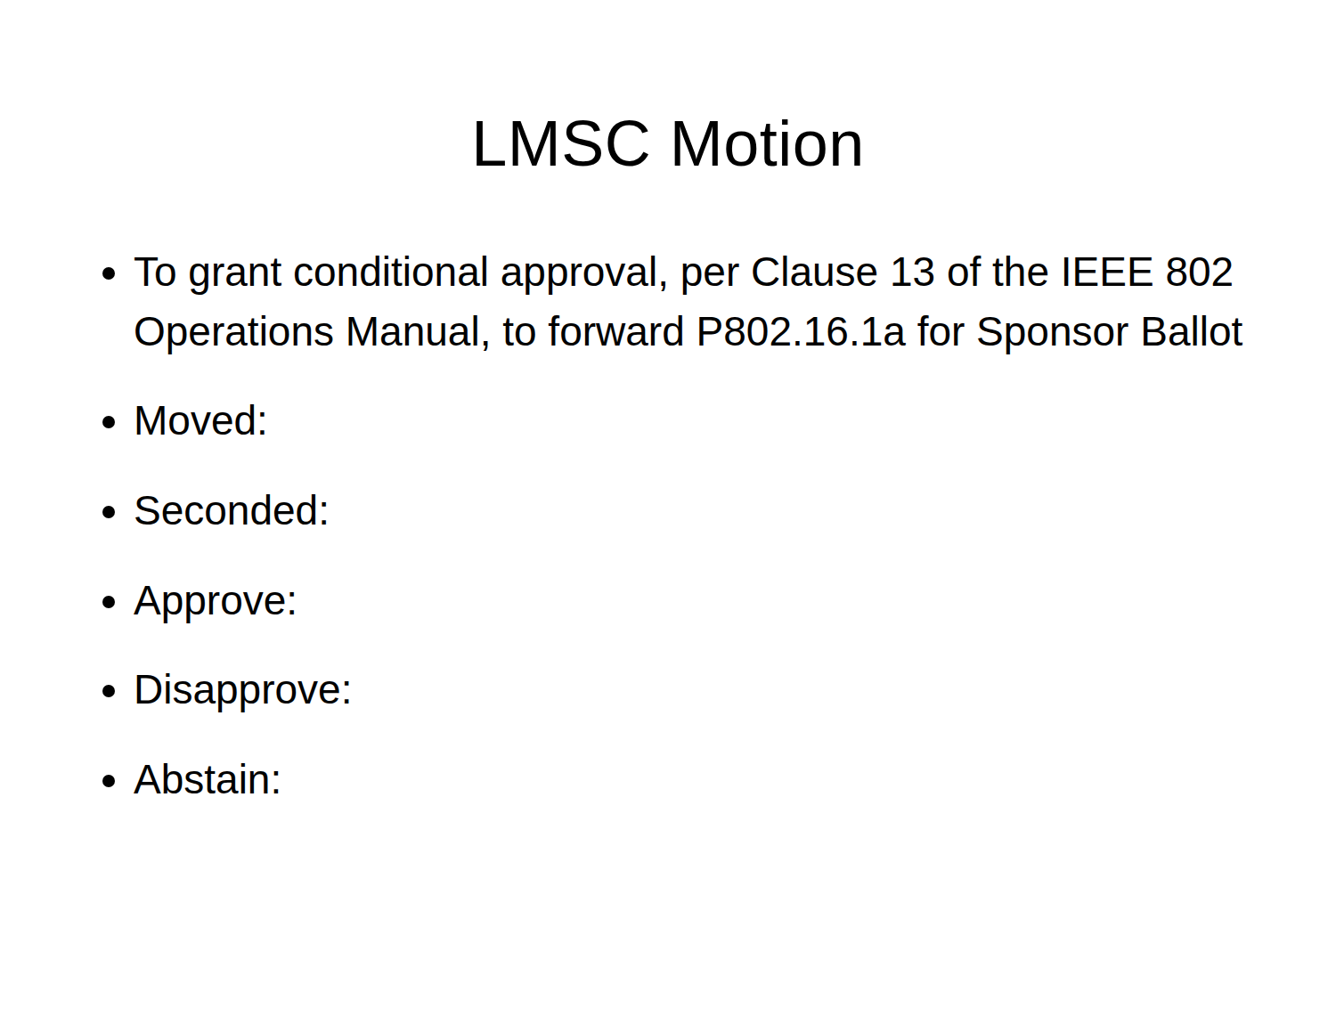LMSC Motion
To grant conditional approval, per Clause 13 of the IEEE 802 Operations Manual, to forward P802.16.1a for Sponsor Ballot
Moved:
Seconded:
Approve:
Disapprove:
Abstain: